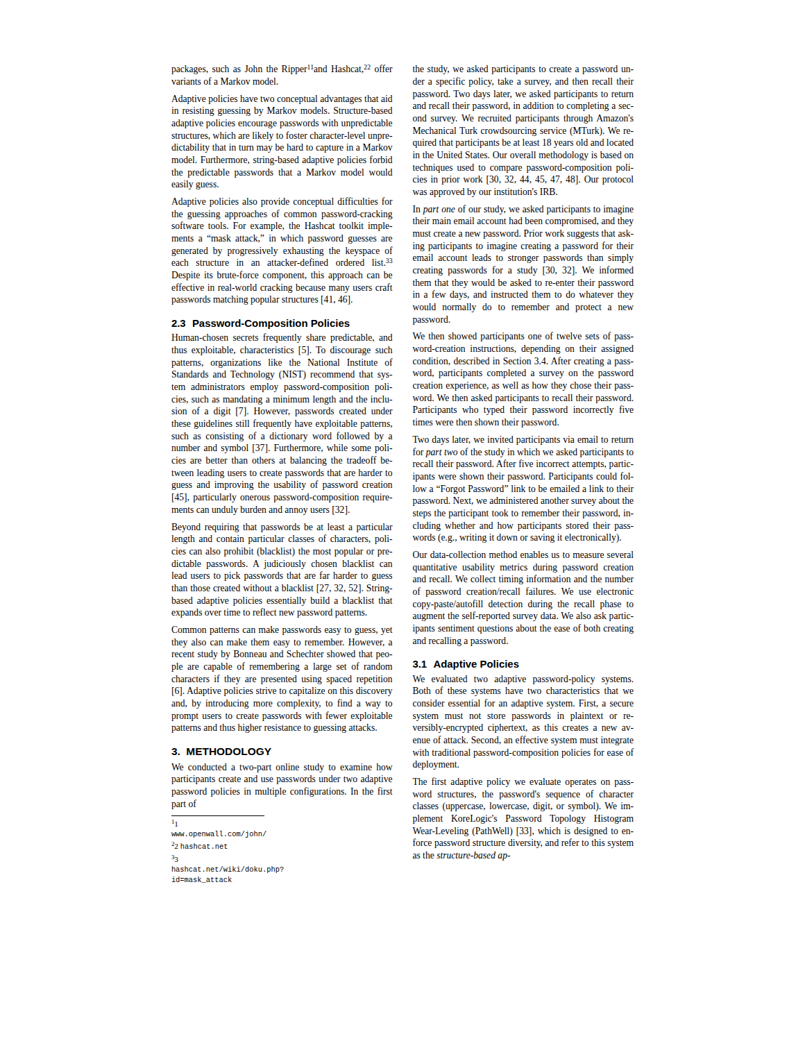packages, such as John the Ripper11and Hashcat,22 offer variants of a Markov model.
Adaptive policies have two conceptual advantages that aid in resisting guessing by Markov models. Structure-based adaptive policies encourage passwords with unpredictable structures, which are likely to foster character-level unpredictability that in turn may be hard to capture in a Markov model. Furthermore, string-based adaptive policies forbid the predictable passwords that a Markov model would easily guess.
Adaptive policies also provide conceptual difficulties for the guessing approaches of common password-cracking software tools. For example, the Hashcat toolkit implements a “mask attack,” in which password guesses are generated by progressively exhausting the keyspace of each structure in an attacker-defined ordered list.33 Despite its brute-force component, this approach can be effective in real-world cracking because many users craft passwords matching popular structures [41, 46].
2.3 Password-Composition Policies
Human-chosen secrets frequently share predictable, and thus exploitable, characteristics [5]. To discourage such patterns, organizations like the National Institute of Standards and Technology (NIST) recommend that system administrators employ password-composition policies, such as mandating a minimum length and the inclusion of a digit [7]. However, passwords created under these guidelines still frequently have exploitable patterns, such as consisting of a dictionary word followed by a number and symbol [37]. Furthermore, while some policies are better than others at balancing the tradeoff between leading users to create passwords that are harder to guess and improving the usability of password creation [45], particularly onerous password-composition requirements can unduly burden and annoy users [32].
Beyond requiring that passwords be at least a particular length and contain particular classes of characters, policies can also prohibit (blacklist) the most popular or predictable passwords. A judiciously chosen blacklist can lead users to pick passwords that are far harder to guess than those created without a blacklist [27, 32, 52]. String-based adaptive policies essentially build a blacklist that expands over time to reflect new password patterns.
Common patterns can make passwords easy to guess, yet they also can make them easy to remember. However, a recent study by Bonneau and Schechter showed that people are capable of remembering a large set of random characters if they are presented using spaced repetition [6]. Adaptive policies strive to capitalize on this discovery and, by introducing more complexity, to find a way to prompt users to create passwords with fewer exploitable patterns and thus higher resistance to guessing attacks.
3. METHODOLOGY
We conducted a two-part online study to examine how participants create and use passwords under two adaptive password policies in multiple configurations. In the first part of
11 www.openwall.com/john/
22 hashcat.net
33 hashcat.net/wiki/doku.php?id=mask_attack
the study, we asked participants to create a password under a specific policy, take a survey, and then recall their password. Two days later, we asked participants to return and recall their password, in addition to completing a second survey. We recruited participants through Amazon's Mechanical Turk crowdsourcing service (MTurk). We required that participants be at least 18 years old and located in the United States. Our overall methodology is based on techniques used to compare password-composition policies in prior work [30, 32, 44, 45, 47, 48]. Our protocol was approved by our institution's IRB.
In part one of our study, we asked participants to imagine their main email account had been compromised, and they must create a new password. Prior work suggests that asking participants to imagine creating a password for their email account leads to stronger passwords than simply creating passwords for a study [30, 32]. We informed them that they would be asked to re-enter their password in a few days, and instructed them to do whatever they would normally do to remember and protect a new password.
We then showed participants one of twelve sets of password-creation instructions, depending on their assigned condition, described in Section 3.4. After creating a password, participants completed a survey on the password creation experience, as well as how they chose their password. We then asked participants to recall their password. Participants who typed their password incorrectly five times were then shown their password.
Two days later, we invited participants via email to return for part two of the study in which we asked participants to recall their password. After five incorrect attempts, participants were shown their password. Participants could follow a “Forgot Password” link to be emailed a link to their password. Next, we administered another survey about the steps the participant took to remember their password, including whether and how participants stored their passwords (e.g., writing it down or saving it electronically).
Our data-collection method enables us to measure several quantitative usability metrics during password creation and recall. We collect timing information and the number of password creation/recall failures. We use electronic copy-paste/autofill detection during the recall phase to augment the self-reported survey data. We also ask participants sentiment questions about the ease of both creating and recalling a password.
3.1 Adaptive Policies
We evaluated two adaptive password-policy systems. Both of these systems have two characteristics that we consider essential for an adaptive system. First, a secure system must not store passwords in plaintext or reversibly-encrypted ciphertext, as this creates a new avenue of attack. Second, an effective system must integrate with traditional password-composition policies for ease of deployment.
The first adaptive policy we evaluate operates on password structures, the password's sequence of character classes (uppercase, lowercase, digit, or symbol). We implement KoreLogic's Password Topology Histogram Wear-Leveling (PathWell) [33], which is designed to enforce password structure diversity, and refer to this system as the structure-based ap-